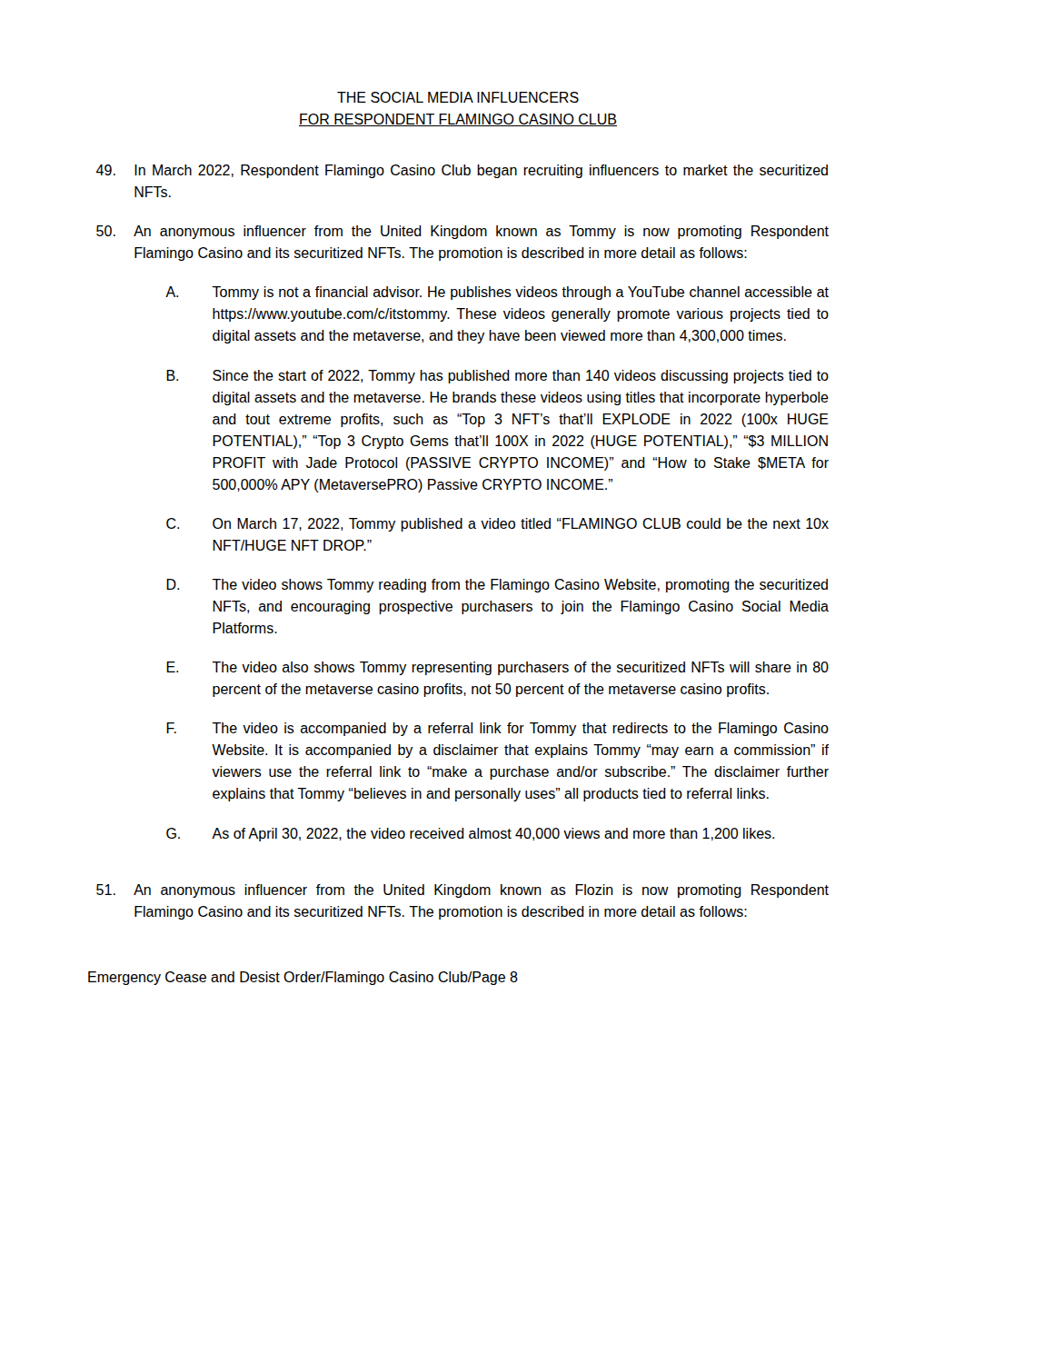THE SOCIAL MEDIA INFLUENCERS FOR RESPONDENT FLAMINGO CASINO CLUB
49.
In March 2022, Respondent Flamingo Casino Club began recruiting influencers to market the securitized NFTs.
50.
An anonymous influencer from the United Kingdom known as Tommy is now promoting Respondent Flamingo Casino and its securitized NFTs. The promotion is described in more detail as follows:
A.
Tommy is not a financial advisor. He publishes videos through a YouTube channel accessible at https://www.youtube.com/c/itstommy. These videos generally promote various projects tied to digital assets and the metaverse, and they have been viewed more than 4,300,000 times.
B.
Since the start of 2022, Tommy has published more than 140 videos discussing projects tied to digital assets and the metaverse. He brands these videos using titles that incorporate hyperbole and tout extreme profits, such as “Top 3 NFT’s that’ll EXPLODE in 2022 (100x HUGE POTENTIAL),” “Top 3 Crypto Gems that’ll 100X in 2022 (HUGE POTENTIAL),” “$3 MILLION PROFIT with Jade Protocol (PASSIVE CRYPTO INCOME)” and “How to Stake $META for 500,000% APY (MetaversePRO) Passive CRYPTO INCOME.”
C.
On March 17, 2022, Tommy published a video titled “FLAMINGO CLUB could be the next 10x NFT/HUGE NFT DROP.”
D.
The video shows Tommy reading from the Flamingo Casino Website, promoting the securitized NFTs, and encouraging prospective purchasers to join the Flamingo Casino Social Media Platforms.
E.
The video also shows Tommy representing purchasers of the securitized NFTs will share in 80 percent of the metaverse casino profits, not 50 percent of the metaverse casino profits.
F.
The video is accompanied by a referral link for Tommy that redirects to the Flamingo Casino Website. It is accompanied by a disclaimer that explains Tommy “may earn a commission” if viewers use the referral link to “make a purchase and/or subscribe.” The disclaimer further explains that Tommy “believes in and personally uses” all products tied to referral links.
G.
As of April 30, 2022, the video received almost 40,000 views and more than 1,200 likes.
51.
An anonymous influencer from the United Kingdom known as Flozin is now promoting Respondent Flamingo Casino and its securitized NFTs. The promotion is described in more detail as follows:
Emergency Cease and Desist Order/Flamingo Casino Club/Page 8